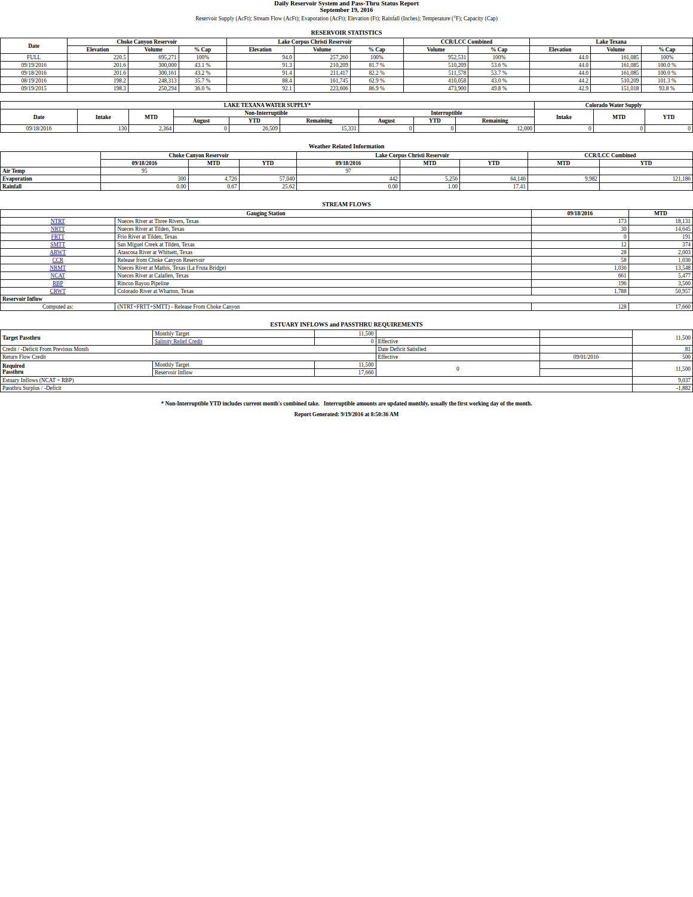Daily Reservoir System and Pass-Thru Status Report
September 19, 2016
Reservoir Supply (AcFt); Stream Flow (AcFt); Evaporation (AcFt); Elevation (Ft); Rainfall (Inches); Temperature (°F); Capacity (Cap)
RESERVOIR STATISTICS
| Date | Choke Canyon Reservoir | Lake Corpus Christi Reservoir | CCR/LCC Combined | Lake Texana |
| --- | --- | --- | --- | --- |
| Elevation | Volume | % Cap | Elevation | Volume | % Cap | Volume | % Cap | Elevation | Volume | % Cap |
| FULL | 220.5 | 695,271 | 100% | 94.0 | 257,260 | 100% | 952,531 | 100% | 44.0 | 161,085 | 100% |
| 09/19/2016 | 201.6 | 300,000 | 43.1 % | 91.3 | 210,209 | 81.7 % | 510,209 | 53.6 % | 44.0 | 161,085 | 100.0 % |
| 09/18/2016 | 201.6 | 300,161 | 43.2 % | 91.4 | 211,417 | 82.2 % | 511,578 | 53.7 % | 44.0 | 161,085 | 100.0 % |
| 08/19/2016 | 198.2 | 248,313 | 35.7 % | 88.4 | 161,745 | 62.9 % | 410,058 | 43.0 % | 44.2 | 510,209 | 101.3 % |
| 09/19/2015 | 198.3 | 250,294 | 36.0 % | 92.1 | 223,606 | 86.9 % | 473,900 | 49.8 % | 42.9 | 151,018 | 93.8 % |
| LAKE TEXANA WATER SUPPLY* | Colorado Water Supply |
| --- | --- |
| Date | Intake | MTD | Non-Interruptible | Interruptible | Intake | MTD | YTD |
| August | YTD | Remaining | August | YTD | Remaining |
| 09/18/2016 | 130 | 2,364 | 0 | 26,509 | 15,331 | 0 | 0 | 12,000 | 0 | 0 | 0 |
Weather Related Information
| | Choke Canyon Reservoir | Lake Corpus Christi Reservoir | CCR/LCC Combined |
| --- | --- | --- | --- |
| 09/18/2016 | MTD | YTD | 09/18/2016 | MTD | YTD | MTD | YTD |
| Air Temp | 95 | | | 97 | | | | |
| Evaporation | 300 | 4,726 | 57,040 | 442 | 5,256 | 64,146 | 9,982 | 121,186 |
| Rainfall | 0.00 | 0.67 | 25.62 | 0.00 | 1.00 | 17.41 | | |
STREAM FLOWS
| Gauging Station | 09/18/2016 | MTD |
| --- | --- | --- |
| NTRT | Nueces River at Three Rivers, Texas | 173 | 18,131 |
| NRTT | Nueces River at Tilden, Texas | 30 | 14,645 |
| FRTT | Frio River at Tilden, Texas | 0 | 191 |
| SMTT | San Miguel Creek at Tilden, Texas | 12 | 374 |
| ARWT | Atascosa River at Whitsett, Texas | 28 | 2,003 |
| CCR | Release from Choke Canyon Reservoir | 58 | 1,036 |
| NRMT | Nueces River at Mathis, Texas (La Fruta Bridge) | 1,036 | 13,548 |
| NCAT | Nueces River at Calallen, Texas | 661 | 5,477 |
| RBP | Rincon Bayou Pipeline | 196 | 3,560 |
| CRWT | Colorado River at Wharton, Texas | 1,788 | 50,957 |
| Reservoir Inflow |
| Computed as: | (NTRT+FRTT+SMTT) - Release From Choke Canyon | 128 | 17,660 |
ESTUARY INFLOWS and PASSTHRU REQUIREMENTS
| Target Passthru | Monthly Target | 11,500 | | | 11,500 |
| Salinity Relief Credit | 0 | Effective | |
| Credit / -Deficit From Previous Month | Date Deficit Satisfied | | 81 |
| Return Flow Credit | Effective | 09/01/2016 | 500 |
| Required Passthru | Monthly Target | 11,500 | 0 | | 11,500 |
| Reservoir Inflow | 17,660 | |
| Estuary Inflows (NCAT + RBP) | 9,037 |
| Passthru Surplus / -Deficit | -1,882 |
* Non-Interruptible YTD includes current month's combined take. Interruptible amounts are updated monthly, usually the first working day of the month.
Report Generated: 9/19/2016 at 8:50:36 AM